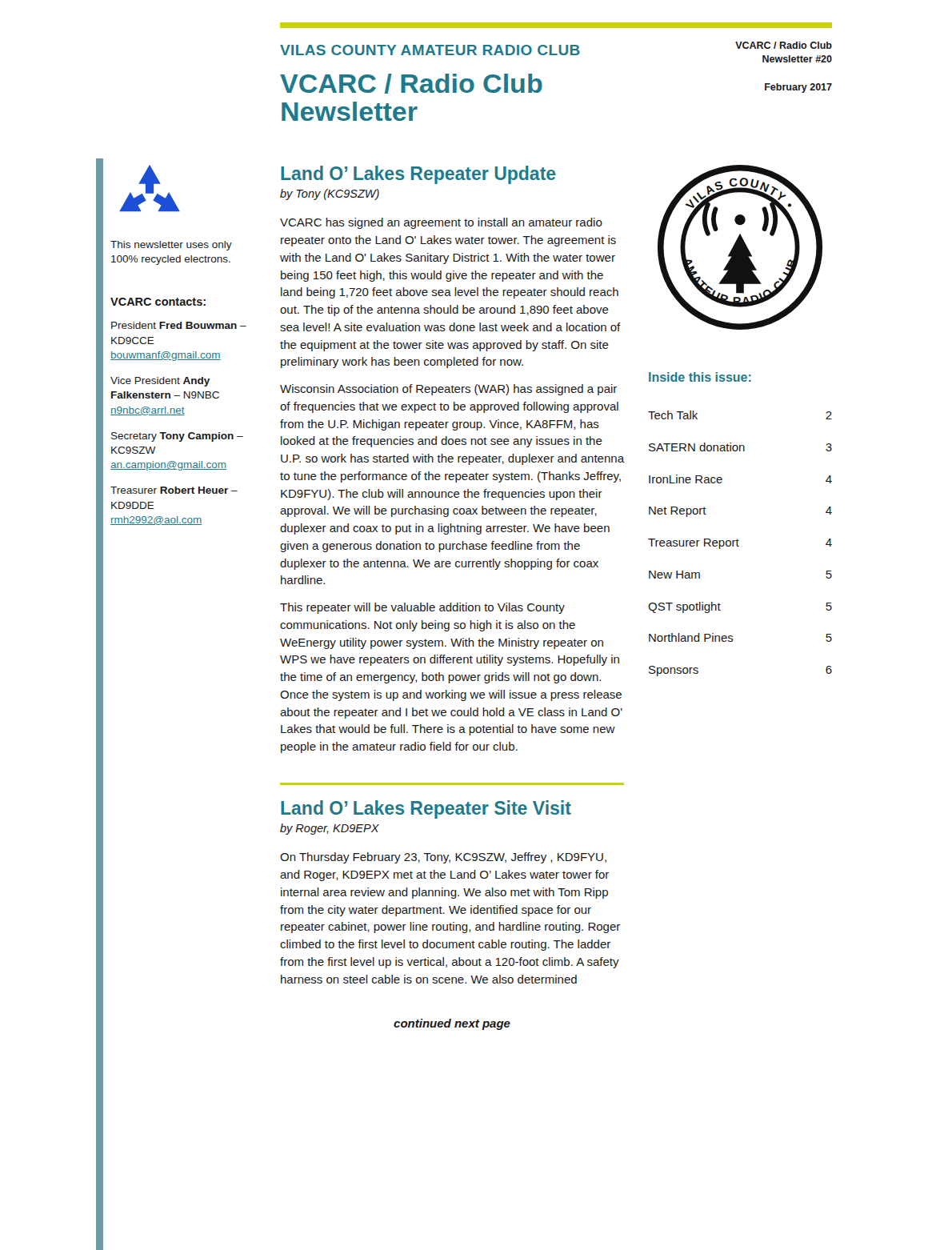Vilas County Amateur Radio Club
VCARC / Radio Club Newsletter
VCARC / Radio Club
Newsletter #20
February 2017
This newsletter uses only 100% recycled electrons.
VCARC contacts:
President Fred Bouwman – KD9CCE
bouwmanf@gmail.com
Vice President Andy Falkenstern – N9NBC
n9nbc@arrl.net
Secretary Tony Campion – KC9SZW
an.campion@gmail.com
Treasurer Robert Heuer – KD9DDE
rmh2992@aol.com
Land O’ Lakes Repeater Update
by Tony (KC9SZW)
VCARC has signed an agreement to install an amateur radio repeater onto the Land O' Lakes water tower. The agreement is with the Land O' Lakes Sanitary District 1. With the water tower being 150 feet high, this would give the repeater and with the land being 1,720 feet above sea level the repeater should reach out. The tip of the antenna should be around 1,890 feet above sea level! A site evaluation was done last week and a location of the equipment at the tower site was approved by staff. On site preliminary work has been completed for now.
Wisconsin Association of Repeaters (WAR) has assigned a pair of frequencies that we expect to be approved following approval from the U.P. Michigan repeater group. Vince, KA8FFM, has looked at the frequencies and does not see any issues in the U.P. so work has started with the repeater, duplexer and antenna to tune the performance of the repeater system. (Thanks Jeffrey, KD9FYU). The club will announce the frequencies upon their approval. We will be purchasing coax between the repeater, duplexer and coax to put in a lightning arrester. We have been given a generous donation to purchase feedline from the duplexer to the antenna. We are currently shopping for coax hardline.
This repeater will be valuable addition to Vilas County communications. Not only being so high it is also on the WeEnergy utility power system. With the Ministry repeater on WPS we have repeaters on different utility systems. Hopefully in the time of an emergency, both power grids will not go down. Once the system is up and working we will issue a press release about the repeater and I bet we could hold a VE class in Land O' Lakes that would be full. There is a potential to have some new people in the amateur radio field for our club.
Land O’ Lakes Repeater Site Visit
by Roger, KD9EPX
On Thursday February 23, Tony, KC9SZW, Jeffrey , KD9FYU, and Roger, KD9EPX met at the Land O’ Lakes water tower for internal area review and planning. We also met with Tom Ripp from the city water department. We identified space for our repeater cabinet, power line routing, and hardline routing. Roger climbed to the first level to document cable routing. The ladder from the first level up is vertical, about a 120-foot climb. A safety harness on steel cable is on scene. We also determined
continued next page
VILAS COUNTY • AMATEUR RADIO CLUB
Inside this issue:
Tech Talk 2
SATERN donation 3
IronLine Race 4
Net Report 4
Treasurer Report 4
New Ham 5
QST spotlight 5
Northland Pines 5
Sponsors 6